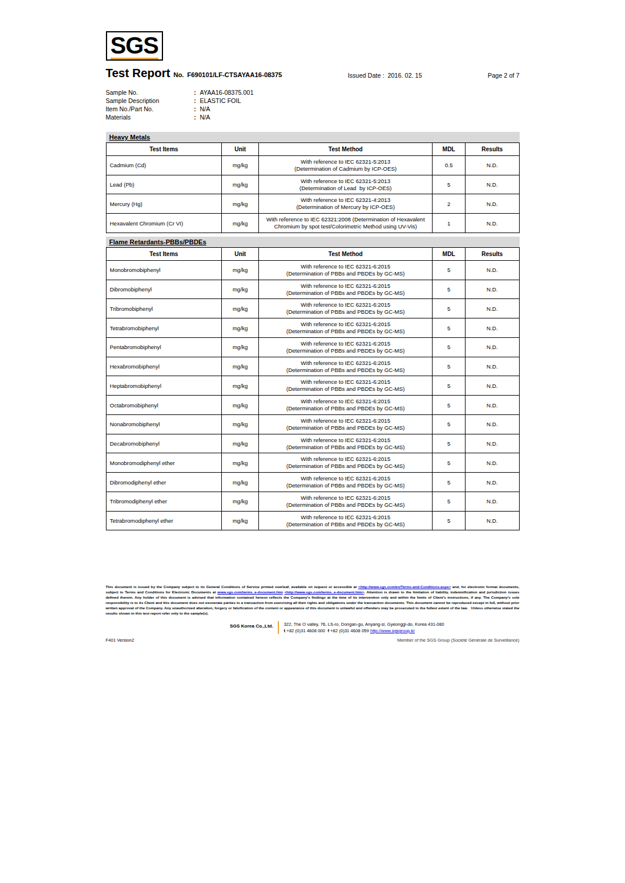SGS
Test Report No. F690101/LF-CTSAYAA16-08375
Issued Date : 2016. 02. 15
Page 2 of 7
| Sample No. | : | AYAA16-08375.001 |
| Sample Description | : | ELASTIC FOIL |
| Item No./Part No. | : | N/A |
| Materials | : | N/A |
Heavy Metals
| Test Items | Unit | Test Method | MDL | Results |
| --- | --- | --- | --- | --- |
| Cadmium (Cd) | mg/kg | With reference to IEC 62321-5:2013 (Determination of Cadmium by ICP-OES) | 0.5 | N.D. |
| Lead (Pb) | mg/kg | With reference to IEC 62321-5:2013 (Determination of Lead by ICP-OES) | 5 | N.D. |
| Mercury (Hg) | mg/kg | With reference to IEC 62321-4:2013 (Determination of Mercury by ICP-OES) | 2 | N.D. |
| Hexavalent Chromium (Cr VI) | mg/kg | With reference to IEC 62321:2008 (Determination of Hexavalent Chromium by spot test/Colorimetric Method using UV-Vis) | 1 | N.D. |
Flame Retardants-PBBs/PBDEs
| Test Items | Unit | Test Method | MDL | Results |
| --- | --- | --- | --- | --- |
| Monobromobiphenyl | mg/kg | With reference to IEC 62321-6:2015 (Determination of PBBs and PBDEs by GC-MS) | 5 | N.D. |
| Dibromobiphenyl | mg/kg | With reference to IEC 62321-6:2015 (Determination of PBBs and PBDEs by GC-MS) | 5 | N.D. |
| Tribromobiphenyl | mg/kg | With reference to IEC 62321-6:2015 (Determination of PBBs and PBDEs by GC-MS) | 5 | N.D. |
| Tetrabromobiphenyl | mg/kg | With reference to IEC 62321-6:2015 (Determination of PBBs and PBDEs by GC-MS) | 5 | N.D. |
| Pentabromobiphenyl | mg/kg | With reference to IEC 62321-6:2015 (Determination of PBBs and PBDEs by GC-MS) | 5 | N.D. |
| Hexabromobiphenyl | mg/kg | With reference to IEC 62321-6:2015 (Determination of PBBs and PBDEs by GC-MS) | 5 | N.D. |
| Heptabromobiphenyl | mg/kg | With reference to IEC 62321-6:2015 (Determination of PBBs and PBDEs by GC-MS) | 5 | N.D. |
| Octabromobiphenyl | mg/kg | With reference to IEC 62321-6:2015 (Determination of PBBs and PBDEs by GC-MS) | 5 | N.D. |
| Nonabromobiphenyl | mg/kg | With reference to IEC 62321-6:2015 (Determination of PBBs and PBDEs by GC-MS) | 5 | N.D. |
| Decabromobiphenyl | mg/kg | With reference to IEC 62321-6:2015 (Determination of PBBs and PBDEs by GC-MS) | 5 | N.D. |
| Monobromodiphenyl ether | mg/kg | With reference to IEC 62321-6:2015 (Determination of PBBs and PBDEs by GC-MS) | 5 | N.D. |
| Dibromodiphenyl ether | mg/kg | With reference to IEC 62321-6:2015 (Determination of PBBs and PBDEs by GC-MS) | 5 | N.D. |
| Tribromodiphenyl ether | mg/kg | With reference to IEC 62321-6:2015 (Determination of PBBs and PBDEs by GC-MS) | 5 | N.D. |
| Tetrabromodiphenyl ether | mg/kg | With reference to IEC 62321-6:2015 (Determination of PBBs and PBDEs by GC-MS) | 5 | N.D. |
This document is issued by the Company subject to its General Conditions of Service printed overleaf, available on request or accessible at <http://www.sgs.com/en/Terms-and-Conditions.aspx> and, for electronic format documents, subject to Terms and Conditions for Electronic Documents at www.sgs.com/terms_e-document.htm <http://www.sgs.com/terms_e-document.htm>. Attention is drawn to the limitation of liability, indemnification and jurisdiction issues defined therein. Any holder of this document is advised that information contained hereon reflects the Company's findings at the time of its intervention only and within the limits of Client's instructions, if any. The Company's sole responsibility is to its Client and this document does not exonerate parties to a transaction from exercising all their rights and obligations under the transaction documents. This document cannot be reproduced except in full, without prior written approval of the Company. Any unauthorized alteration, forgery or falsification of the content or appearance of this document is unlawful and offenders may be prosecuted to the fullest extent of the law. Unless otherwise stated the results shown in this test report refer only to the sample(s).
SGS Korea Co.,Ltd.
322, The O valley, 76, LS-ro, Dongan-gu, Anyang-si, Gyeonggi-do, Korea 431-080
t +82 (0)31 4608 000 f +82 (0)31 4608 059 http://www.sgsgroup.kr
F401 Version2
Member of the SGS Group (Société Générale de Surveillance)